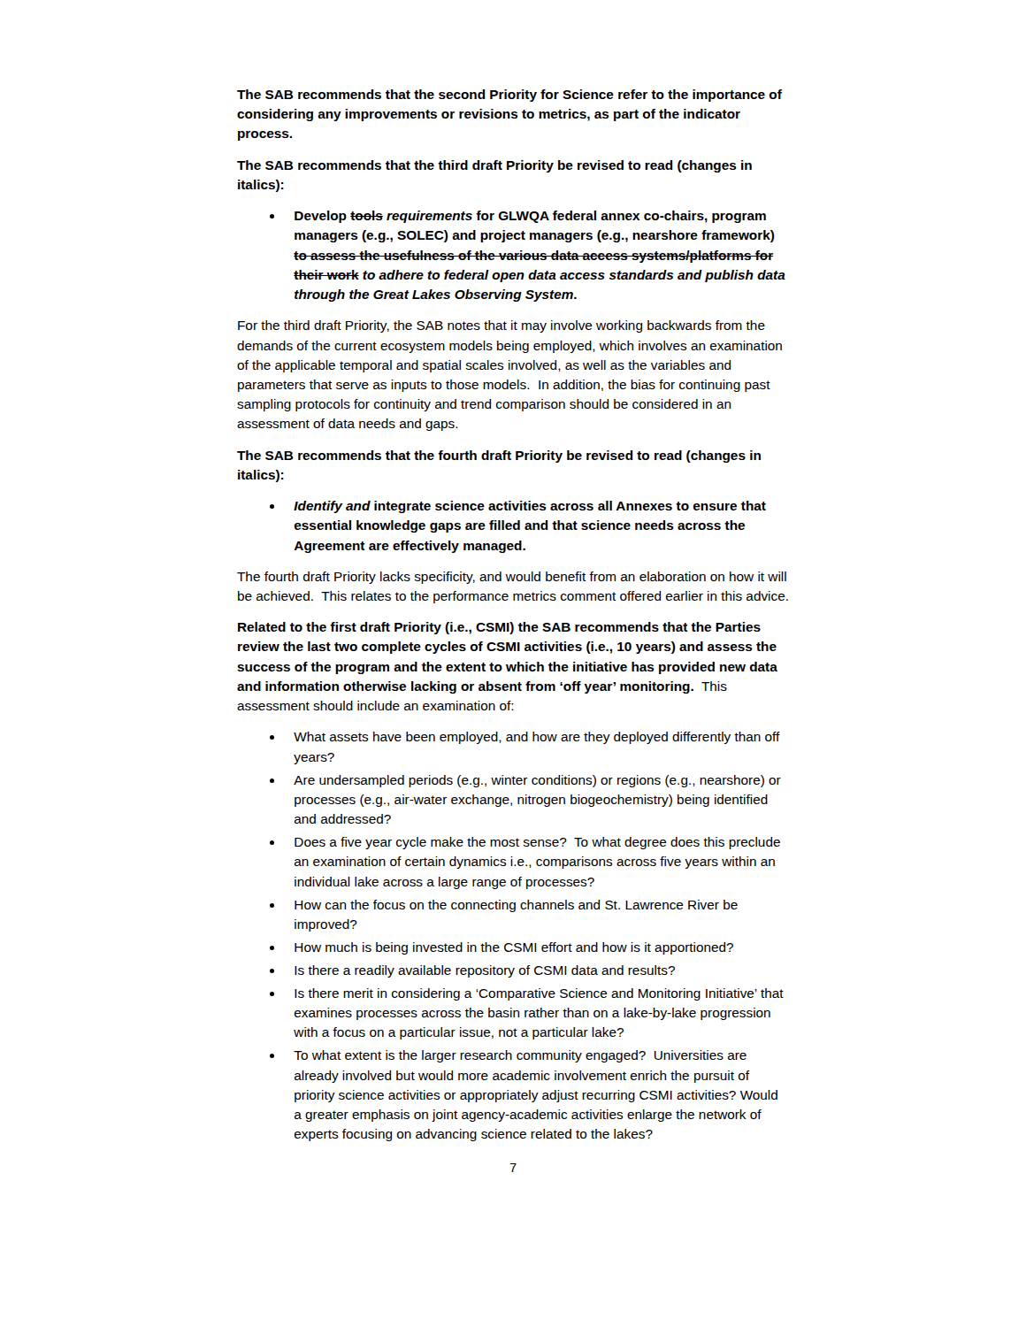The SAB recommends that the second Priority for Science refer to the importance of considering any improvements or revisions to metrics, as part of the indicator process.
The SAB recommends that the third draft Priority be revised to read (changes in italics):
Develop tools requirements for GLWQA federal annex co-chairs, program managers (e.g., SOLEC) and project managers (e.g., nearshore framework) to assess the usefulness of the various data access systems/platforms for their work to adhere to federal open data access standards and publish data through the Great Lakes Observing System.
For the third draft Priority, the SAB notes that it may involve working backwards from the demands of the current ecosystem models being employed, which involves an examination of the applicable temporal and spatial scales involved, as well as the variables and parameters that serve as inputs to those models. In addition, the bias for continuing past sampling protocols for continuity and trend comparison should be considered in an assessment of data needs and gaps.
The SAB recommends that the fourth draft Priority be revised to read (changes in italics):
Identify and integrate science activities across all Annexes to ensure that essential knowledge gaps are filled and that science needs across the Agreement are effectively managed.
The fourth draft Priority lacks specificity, and would benefit from an elaboration on how it will be achieved. This relates to the performance metrics comment offered earlier in this advice.
Related to the first draft Priority (i.e., CSMI) the SAB recommends that the Parties review the last two complete cycles of CSMI activities (i.e., 10 years) and assess the success of the program and the extent to which the initiative has provided new data and information otherwise lacking or absent from ‘off year’ monitoring. This assessment should include an examination of:
What assets have been employed, and how are they deployed differently than off years?
Are undersampled periods (e.g., winter conditions) or regions (e.g., nearshore) or processes (e.g., air-water exchange, nitrogen biogeochemistry) being identified and addressed?
Does a five year cycle make the most sense? To what degree does this preclude an examination of certain dynamics i.e., comparisons across five years within an individual lake across a large range of processes?
How can the focus on the connecting channels and St. Lawrence River be improved?
How much is being invested in the CSMI effort and how is it apportioned?
Is there a readily available repository of CSMI data and results?
Is there merit in considering a ‘Comparative Science and Monitoring Initiative’ that examines processes across the basin rather than on a lake-by-lake progression with a focus on a particular issue, not a particular lake?
To what extent is the larger research community engaged? Universities are already involved but would more academic involvement enrich the pursuit of priority science activities or appropriately adjust recurring CSMI activities? Would a greater emphasis on joint agency-academic activities enlarge the network of experts focusing on advancing science related to the lakes?
7